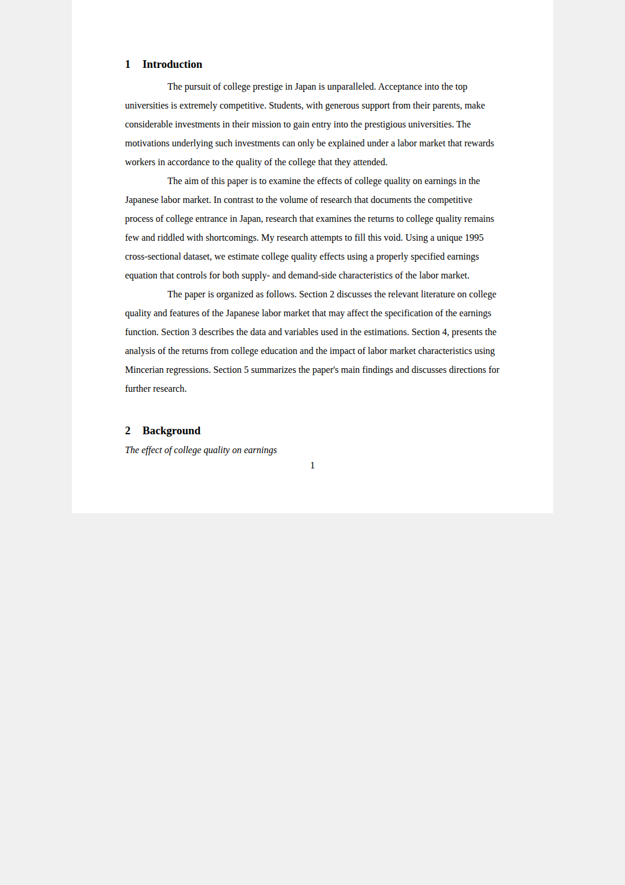1 Introduction
The pursuit of college prestige in Japan is unparalleled. Acceptance into the top universities is extremely competitive. Students, with generous support from their parents, make considerable investments in their mission to gain entry into the prestigious universities. The motivations underlying such investments can only be explained under a labor market that rewards workers in accordance to the quality of the college that they attended.
The aim of this paper is to examine the effects of college quality on earnings in the Japanese labor market. In contrast to the volume of research that documents the competitive process of college entrance in Japan, research that examines the returns to college quality remains few and riddled with shortcomings. My research attempts to fill this void. Using a unique 1995 cross-sectional dataset, we estimate college quality effects using a properly specified earnings equation that controls for both supply- and demand-side characteristics of the labor market.
The paper is organized as follows. Section 2 discusses the relevant literature on college quality and features of the Japanese labor market that may affect the specification of the earnings function. Section 3 describes the data and variables used in the estimations. Section 4, presents the analysis of the returns from college education and the impact of labor market characteristics using Mincerian regressions. Section 5 summarizes the paper's main findings and discusses directions for further research.
2 Background
The effect of college quality on earnings
1